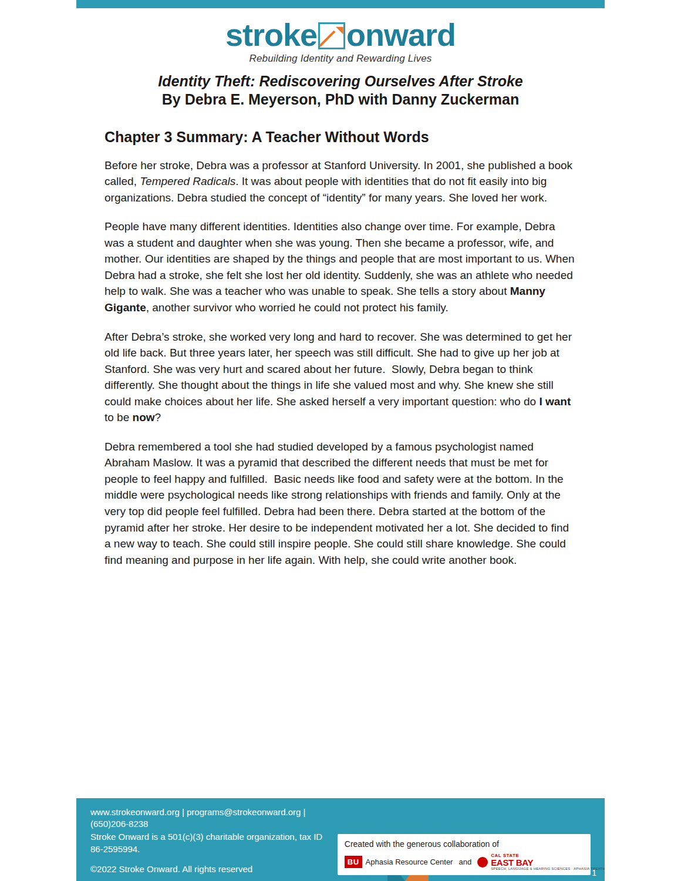stroke onward
Rebuilding Identity and Rewarding Lives
Identity Theft: Rediscovering Ourselves After Stroke
By Debra E. Meyerson, PhD with Danny Zuckerman
Chapter 3 Summary: A Teacher Without Words
Before her stroke, Debra was a professor at Stanford University. In 2001, she published a book called, Tempered Radicals. It was about people with identities that do not fit easily into big organizations. Debra studied the concept of “identity” for many years. She loved her work.
People have many different identities. Identities also change over time. For example, Debra was a student and daughter when she was young. Then she became a professor, wife, and mother. Our identities are shaped by the things and people that are most important to us. When Debra had a stroke, she felt she lost her old identity. Suddenly, she was an athlete who needed help to walk. She was a teacher who was unable to speak. She tells a story about Manny Gigante, another survivor who worried he could not protect his family.
After Debra’s stroke, she worked very long and hard to recover. She was determined to get her old life back. But three years later, her speech was still difficult. She had to give up her job at Stanford. She was very hurt and scared about her future. Slowly, Debra began to think differently. She thought about the things in life she valued most and why. She knew she still could make choices about her life. She asked herself a very important question: who do I want to be now?
Debra remembered a tool she had studied developed by a famous psychologist named Abraham Maslow. It was a pyramid that described the different needs that must be met for people to feel happy and fulfilled. Basic needs like food and safety were at the bottom. In the middle were psychological needs like strong relationships with friends and family. Only at the very top did people feel fulfilled. Debra had been there. Debra started at the bottom of the pyramid after her stroke. Her desire to be independent motivated her a lot. She decided to find a new way to teach. She could still inspire people. She could still share knowledge. She could find meaning and purpose in her life again. With help, she could write another book.
www.strokeonward.org | programs@strokeonward.org | (650)206-8238
Stroke Onward is a 501(c)(3) charitable organization, tax ID 86-2595994.
©2022 Stroke Onward. All rights reserved
Created with the generous collaboration of
BU Aphasia Resource Center and CAL STATE EAST BAY SPEECH, LANGUAGE & HEARING SCIENCES · APHASIA TREATMENT PROGRAM
1